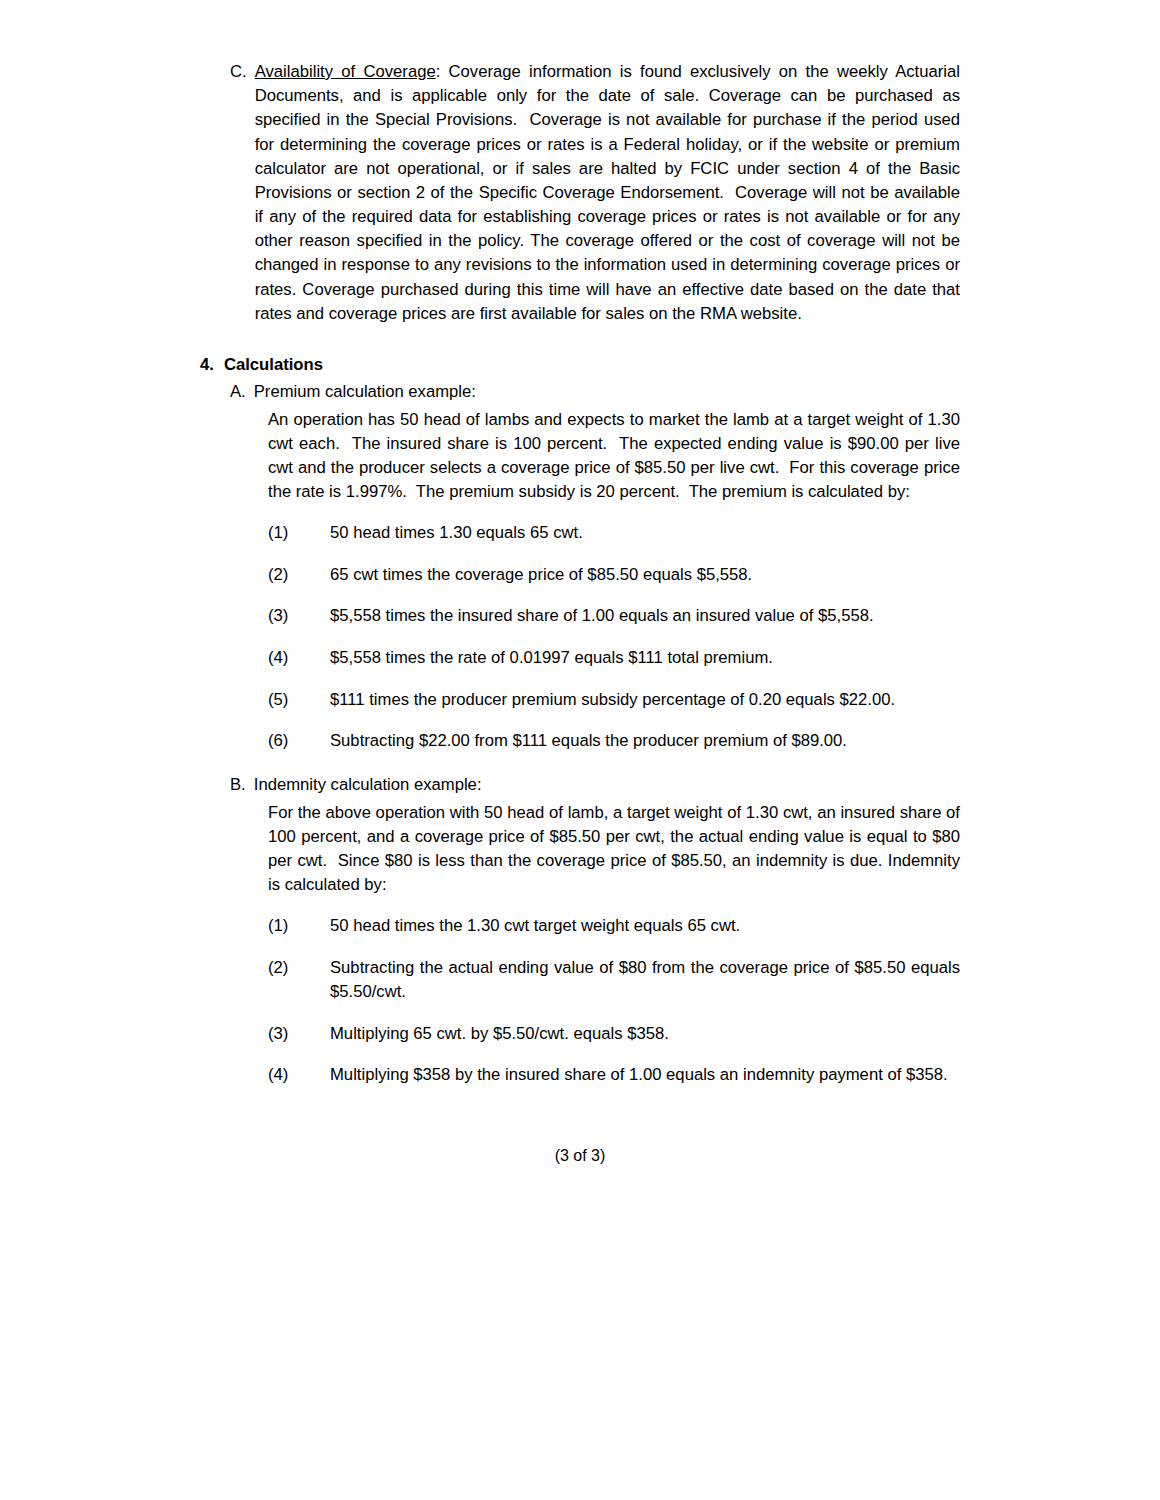C.
Availability of Coverage: Coverage information is found exclusively on the weekly Actuarial Documents, and is applicable only for the date of sale. Coverage can be purchased as specified in the Special Provisions. Coverage is not available for purchase if the period used for determining the coverage prices or rates is a Federal holiday, or if the website or premium calculator are not operational, or if sales are halted by FCIC under section 4 of the Basic Provisions or section 2 of the Specific Coverage Endorsement. Coverage will not be available if any of the required data for establishing coverage prices or rates is not available or for any other reason specified in the policy. The coverage offered or the cost of coverage will not be changed in response to any revisions to the information used in determining coverage prices or rates. Coverage purchased during this time will have an effective date based on the date that rates and coverage prices are first available for sales on the RMA website.
4.
Calculations
A.
Premium calculation example:
An operation has 50 head of lambs and expects to market the lamb at a target weight of 1.30 cwt each. The insured share is 100 percent. The expected ending value is $90.00 per live cwt and the producer selects a coverage price of $85.50 per live cwt. For this coverage price the rate is 1.997%. The premium subsidy is 20 percent. The premium is calculated by:
(1) 50 head times 1.30 equals 65 cwt.
(2) 65 cwt times the coverage price of $85.50 equals $5,558.
(3)$5,558 times the insured share of 1.00 equals an insured value of $5,558.
(4)$5,558 times the rate of 0.01997 equals $111 total premium.
(5)$111 times the producer premium subsidy percentage of 0.20 equals $22.00.
(6) Subtracting $22.00 from $111 equals the producer premium of $89.00.
B.
Indemnity calculation example:
For the above operation with 50 head of lamb, a target weight of 1.30 cwt, an insured share of 100 percent, and a coverage price of $85.50 per cwt, the actual ending value is equal to $80 per cwt. Since $80 is less than the coverage price of $85.50, an indemnity is due. Indemnity is calculated by:
(1) 50 head times the 1.30 cwt target weight equals 65 cwt.
(2) Subtracting the actual ending value of $80 from the coverage price of $85.50 equals $5.50/cwt.
(3) Multiplying 65 cwt. by $5.50/cwt. equals $358.
(4) Multiplying $358 by the insured share of 1.00 equals an indemnity payment of $358.
(3 of 3)